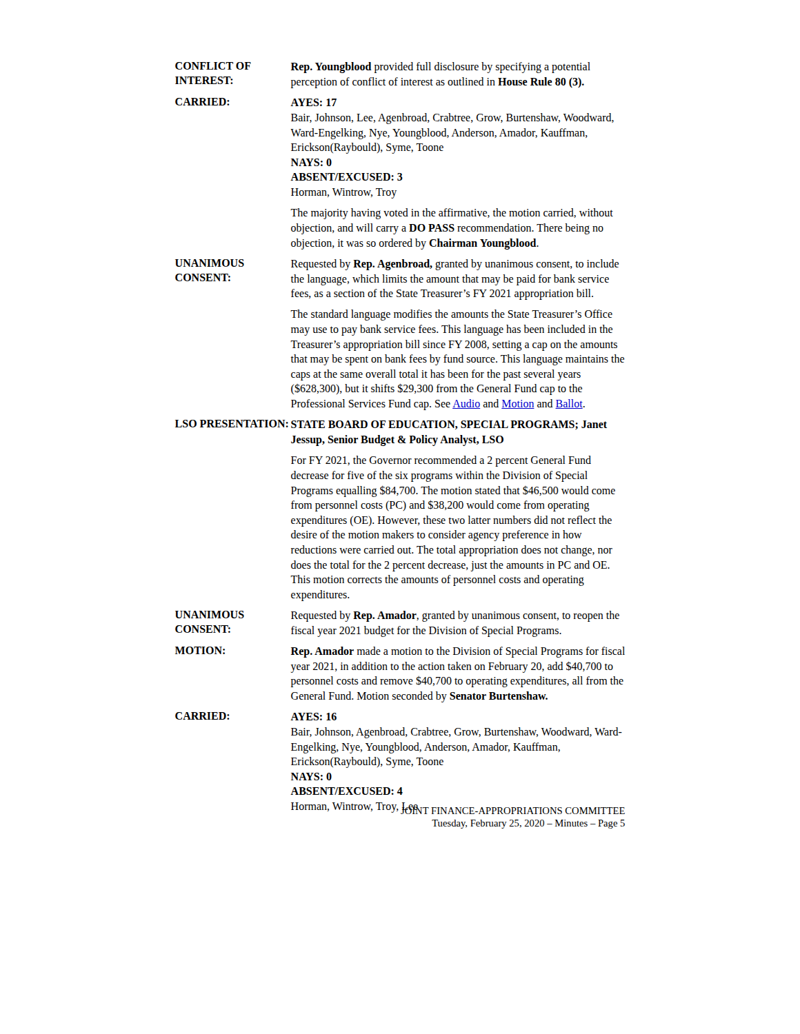| Conflict of Interest: | Rep. Youngblood provided full disclosure by specifying a potential perception of conflict of interest as outlined in House Rule 80 (3). |
| Carried: | AYES: 17 Bair, Johnson, Lee, Agenbroad, Crabtree, Grow, Burtenshaw, Woodward, Ward-Engelking, Nye, Youngblood, Anderson, Amador, Kauffman, Erickson(Raybould), Syme, Toone NAYS: 0 ABSENT/EXCUSED: 3 Horman, Wintrow, Troy The majority having voted in the affirmative, the motion carried, without objection, and will carry a DO PASS recommendation. There being no objection, it was so ordered by Chairman Youngblood . |
| Unanimous Consent: | Requested by Rep. Agenbroad, granted by unanimous consent, to include the language, which limits the amount that may be paid for bank service fees, as a section of the State Treasurer’s FY 2021 appropriation bill. The standard language modifies the amounts the State Treasurer’s Office may use to pay bank service fees. This language has been included in the Treasurer’s appropriation bill since FY 2008, setting a cap on the amounts that may be spent on bank fees by fund source. This language maintains the caps at the same overall total it has been for the past several years ($628,300), but it shifts $29,300 from the General Fund cap to the Professional Services Fund cap. See Audio and Motion and Ballot . |
| LSO Presentation: | STATE BOARD OF EDUCATION, SPECIAL PROGRAMS; Janet Jessup, Senior Budget & Policy Analyst, LSO For FY 2021, the Governor recommended a 2 percent General Fund decrease for five of the six programs within the Division of Special Programs equalling $84,700. The motion stated that $46,500 would come from personnel costs (PC) and $38,200 would come from operating expenditures (OE). However, these two latter numbers did not reflect the desire of the motion makers to consider agency preference in how reductions were carried out. The total appropriation does not change, nor does the total for the 2 percent decrease, just the amounts in PC and OE. This motion corrects the amounts of personnel costs and operating expenditures. |
| Unanimous Consent: | Requested by Rep. Amador , granted by unanimous consent, to reopen the fiscal year 2021 budget for the Division of Special Programs. |
| Motion: | Rep. Amador made a motion to the Division of Special Programs for fiscal year 2021, in addition to the action taken on February 20, add $40,700 to personnel costs and remove $40,700 to operating expenditures, all from the General Fund. Motion seconded by Senator Burtenshaw. |
| Carried: | AYES: 16 Bair, Johnson, Agenbroad, Crabtree, Grow, Burtenshaw, Woodward, Ward-Engelking, Nye, Youngblood, Anderson, Amador, Kauffman, Erickson(Raybould), Syme, Toone NAYS: 0 ABSENT/EXCUSED: 4 Horman, Wintrow, Troy, Lee |
JOINT FINANCE-APPROPRIATIONS COMMITTEE
Tuesday, February 25, 2020 – Minutes – Page 5